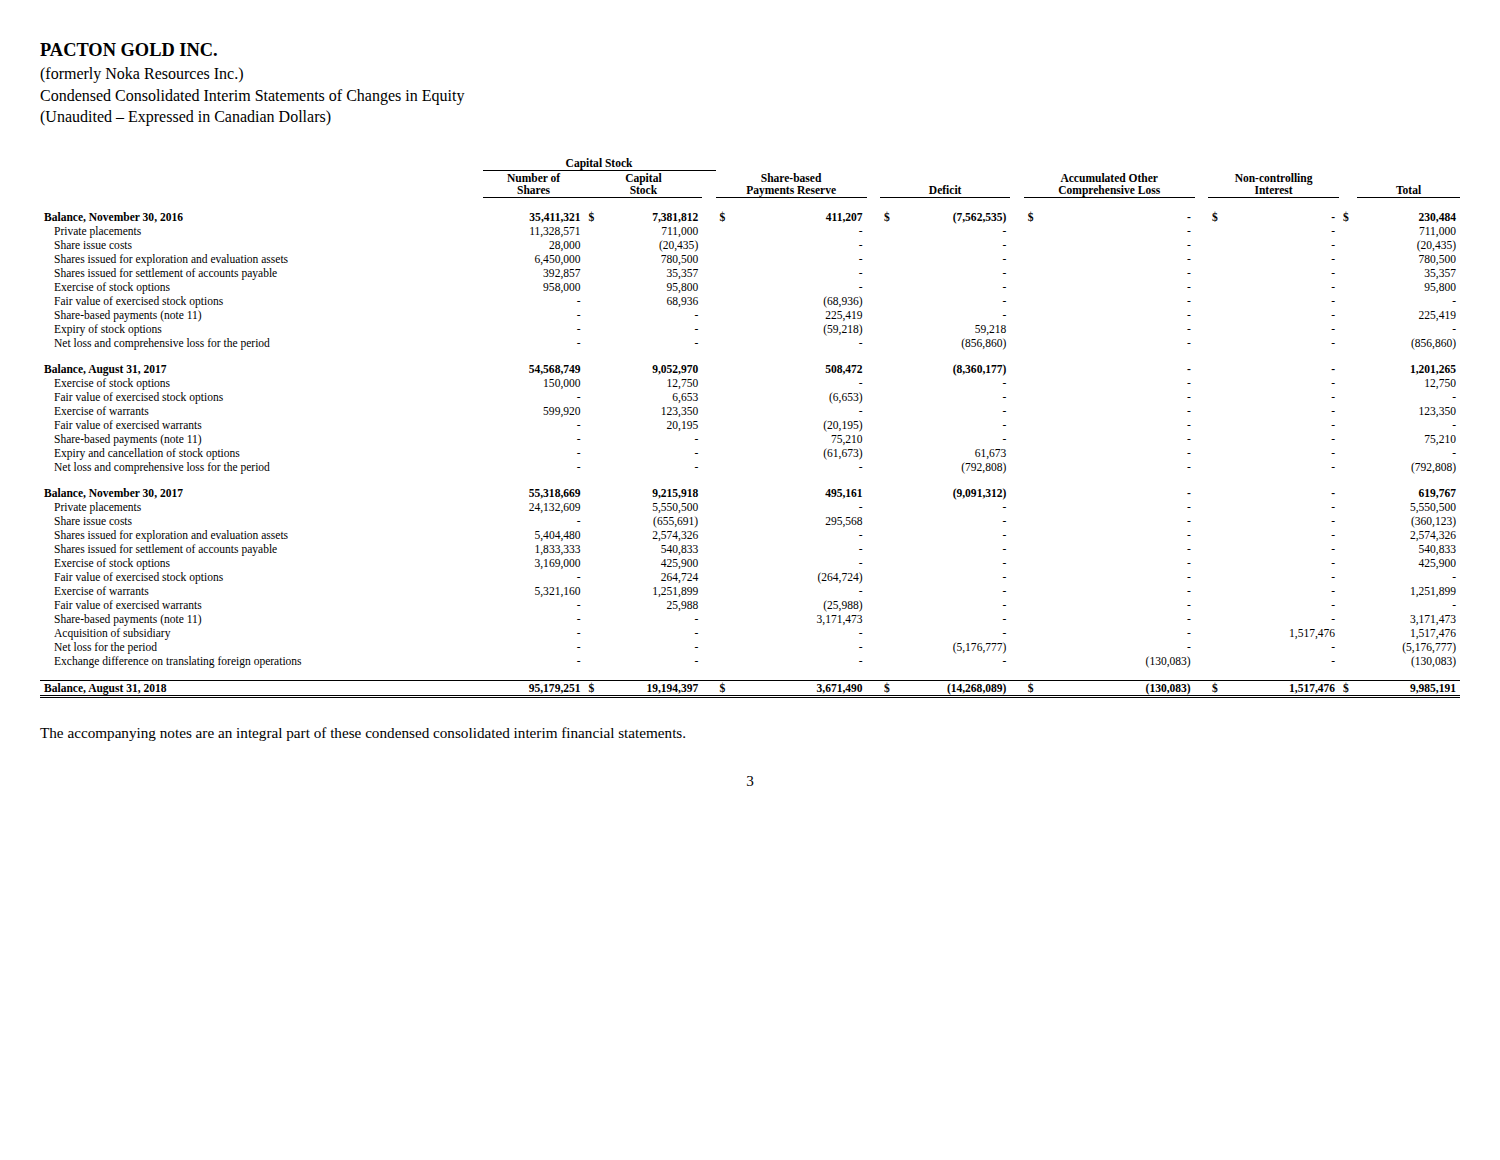PACTON GOLD INC.
(formerly Noka Resources Inc.)
Condensed Consolidated Interim Statements of Changes in Equity
(Unaudited – Expressed in Canadian Dollars)
| | Capital Stock | |
| --- | --- | --- |
| | Number of Shares | Capital Stock | | Share-based Payments Reserve | | Deficit | | Accumulated Other Comprehensive Loss | | Non-controlling Interest | | Total |
| Balance, November 30, 2016 | 35,411,321 | $ | 7,381,812 | | $ | 411,207 | | $ | (7,562,535) | | $ | - | | $ | - | $ | 230,484 |
| Private placements | 11,328,571 | | 711,000 | | | - | | | - | | | - | | | - | | 711,000 |
| Share issue costs | 28,000 | | (20,435) | | | - | | | - | | | - | | | - | | (20,435) |
| Shares issued for exploration and evaluation assets | 6,450,000 | | 780,500 | | | - | | | - | | | - | | | - | | 780,500 |
| Shares issued for settlement of accounts payable | 392,857 | | 35,357 | | | - | | | - | | | - | | | - | | 35,357 |
| Exercise of stock options | 958,000 | | 95,800 | | | - | | | - | | | - | | | - | | 95,800 |
| Fair value of exercised stock options | - | | 68,936 | | | (68,936) | | | - | | | - | | | - | | - |
| Share-based payments (note 11) | - | | - | | | 225,419 | | | - | | | - | | | - | | 225,419 |
| Expiry of stock options | - | | - | | | (59,218) | | | 59,218 | | | - | | | - | | - |
| Net loss and comprehensive loss for the period | - | | - | | | - | | | (856,860) | | | - | | | - | | (856,860) |
| Balance, August 31, 2017 | 54,568,749 | | 9,052,970 | | | 508,472 | | | (8,360,177) | | | - | | | - | | 1,201,265 |
| Exercise of stock options | 150,000 | | 12,750 | | | - | | | - | | | - | | | - | | 12,750 |
| Fair value of exercised stock options | - | | 6,653 | | | (6,653) | | | - | | | - | | | - | | - |
| Exercise of warrants | 599,920 | | 123,350 | | | - | | | - | | | - | | | - | | 123,350 |
| Fair value of exercised warrants | - | | 20,195 | | | (20,195) | | | - | | | - | | | - | | - |
| Share-based payments (note 11) | - | | - | | | 75,210 | | | - | | | - | | | - | | 75,210 |
| Expiry and cancellation of stock options | - | | - | | | (61,673) | | | 61,673 | | | - | | | - | | - |
| Net loss and comprehensive loss for the period | - | | - | | | - | | | (792,808) | | | - | | | - | | (792,808) |
| Balance, November 30, 2017 | 55,318,669 | | 9,215,918 | | | 495,161 | | | (9,091,312) | | | - | | | - | | 619,767 |
| Private placements | 24,132,609 | | 5,550,500 | | | - | | | - | | | - | | | - | | 5,550,500 |
| Share issue costs | - | | (655,691) | | | 295,568 | | | - | | | - | | | - | | (360,123) |
| Shares issued for exploration and evaluation assets | 5,404,480 | | 2,574,326 | | | - | | | - | | | - | | | - | | 2,574,326 |
| Shares issued for settlement of accounts payable | 1,833,333 | | 540,833 | | | - | | | - | | | - | | | - | | 540,833 |
| Exercise of stock options | 3,169,000 | | 425,900 | | | - | | | - | | | - | | | - | | 425,900 |
| Fair value of exercised stock options | - | | 264,724 | | | (264,724) | | | - | | | - | | | - | | - |
| Exercise of warrants | 5,321,160 | | 1,251,899 | | | - | | | - | | | - | | | - | | 1,251,899 |
| Fair value of exercised warrants | - | | 25,988 | | | (25,988) | | | - | | | - | | | - | | - |
| Share-based payments (note 11) | - | | - | | | 3,171,473 | | | - | | | - | | | - | | 3,171,473 |
| Acquisition of subsidiary | - | | - | | | - | | | - | | | - | | | 1,517,476 | | 1,517,476 |
| Net loss for the period | - | | - | | | - | | | (5,176,777) | | | - | | | - | | (5,176,777) |
| Exchange difference on translating foreign operations | - | | - | | | - | | | - | | | (130,083) | | | - | | (130,083) |
| Balance, August 31, 2018 | 95,179,251 | $ | 19,194,397 | | $ | 3,671,490 | | $ | (14,268,089) | | $ | (130,083) | | $ | 1,517,476 | $ | 9,985,191 |
The accompanying notes are an integral part of these condensed consolidated interim financial statements.
3